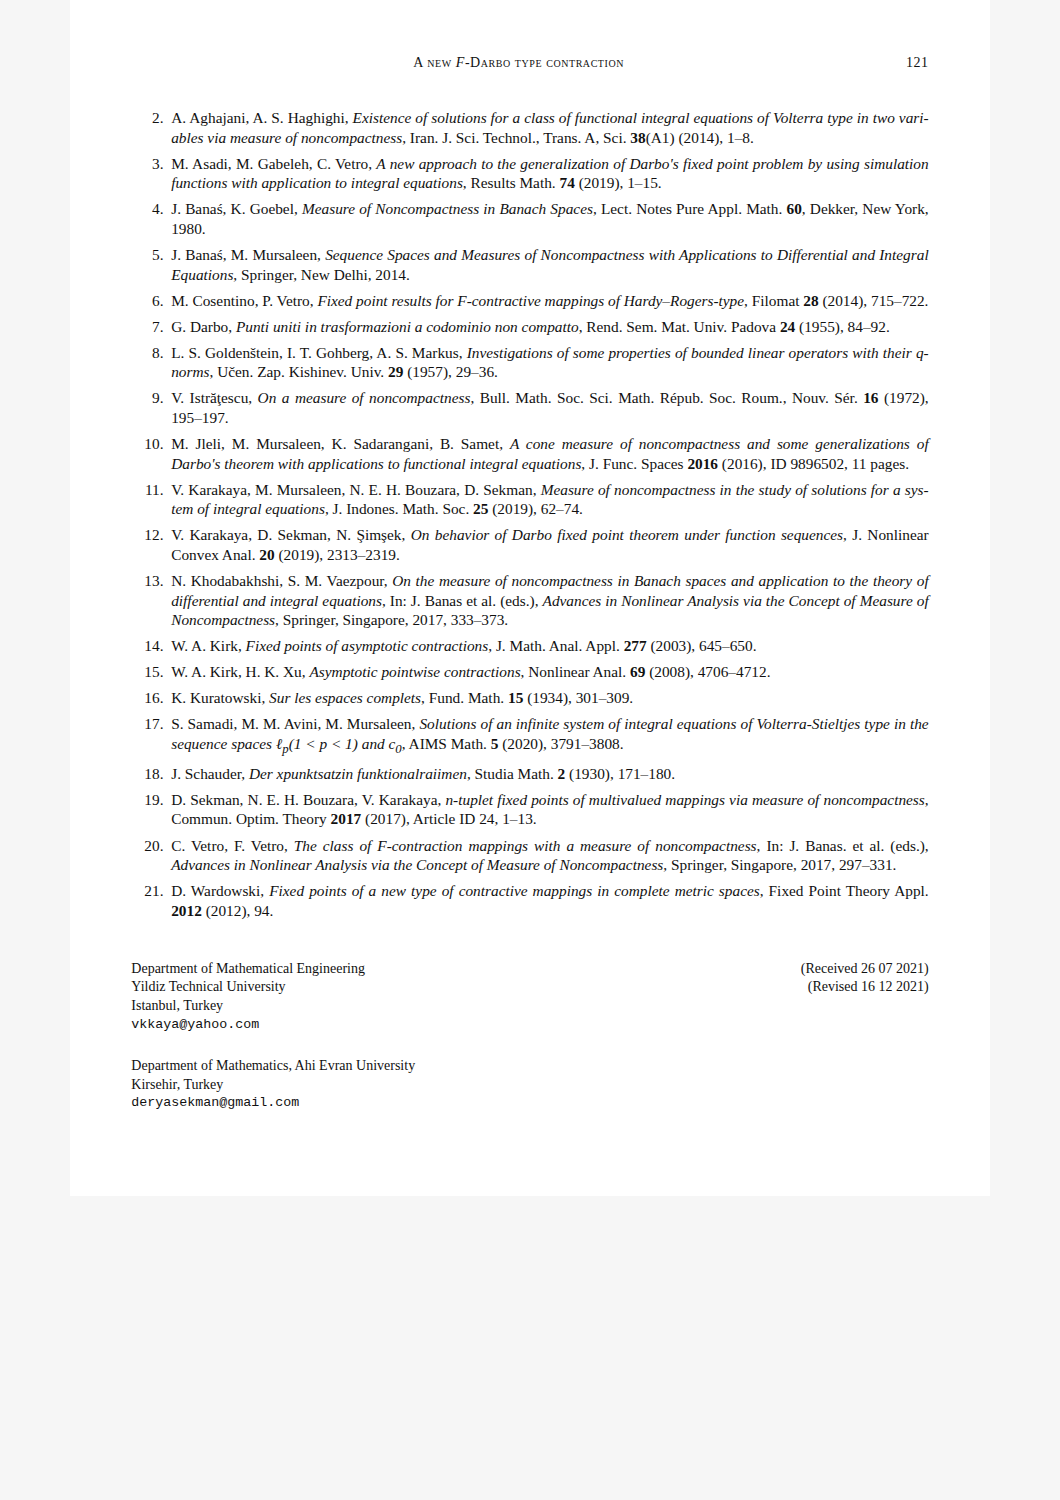A new F-Darbo type contraction 121
A. Aghajani, A. S. Haghighi, Existence of solutions for a class of functional integral equations of Volterra type in two variables via measure of noncompactness, Iran. J. Sci. Technol., Trans. A, Sci. 38(A1) (2014), 1–8.
M. Asadi, M. Gabeleh, C. Vetro, A new approach to the generalization of Darbo's fixed point problem by using simulation functions with application to integral equations, Results Math. 74 (2019), 1–15.
J. Banaś, K. Goebel, Measure of Noncompactness in Banach Spaces, Lect. Notes Pure Appl. Math. 60, Dekker, New York, 1980.
J. Banaś, M. Mursaleen, Sequence Spaces and Measures of Noncompactness with Applications to Differential and Integral Equations, Springer, New Delhi, 2014.
M. Cosentino, P. Vetro, Fixed point results for F-contractive mappings of Hardy–Rogers-type, Filomat 28 (2014), 715–722.
G. Darbo, Punti uniti in trasformazioni a codominio non compatto, Rend. Sem. Mat. Univ. Padova 24 (1955), 84–92.
L. S. Goldenštein, I. T. Gohberg, A. S. Markus, Investigations of some properties of bounded linear operators with their q-norms, Učen. Zap. Kishinev. Univ. 29 (1957), 29–36.
V. Istrăţescu, On a measure of noncompactness, Bull. Math. Soc. Sci. Math. Répub. Soc. Roum., Nouv. Sér. 16 (1972), 195–197.
M. Jleli, M. Mursaleen, K. Sadarangani, B. Samet, A cone measure of noncompactness and some generalizations of Darbo's theorem with applications to functional integral equations, J. Func. Spaces 2016 (2016), ID 9896502, 11 pages.
V. Karakaya, M. Mursaleen, N. E. H. Bouzara, D. Sekman, Measure of noncompactness in the study of solutions for a system of integral equations, J. Indones. Math. Soc. 25 (2019), 62–74.
V. Karakaya, D. Sekman, N. Şimşek, On behavior of Darbo fixed point theorem under function sequences, J. Nonlinear Convex Anal. 20 (2019), 2313–2319.
N. Khodabakhshi, S. M. Vaezpour, On the measure of noncompactness in Banach spaces and application to the theory of differential and integral equations, In: J. Banas et al. (eds.), Advances in Nonlinear Analysis via the Concept of Measure of Noncompactness, Springer, Singapore, 2017, 333–373.
W. A. Kirk, Fixed points of asymptotic contractions, J. Math. Anal. Appl. 277 (2003), 645–650.
W. A. Kirk, H. K. Xu, Asymptotic pointwise contractions, Nonlinear Anal. 69 (2008), 4706–4712.
K. Kuratowski, Sur les espaces complets, Fund. Math. 15 (1934), 301–309.
S. Samadi, M. M. Avini, M. Mursaleen, Solutions of an infinite system of integral equations of Volterra-Stieltjes type in the sequence spaces ℓp(1 < p < 1) and c0, AIMS Math. 5 (2020), 3791–3808.
J. Schauder, Der xpunktsatzin funktionalraiimen, Studia Math. 2 (1930), 171–180.
D. Sekman, N. E. H. Bouzara, V. Karakaya, n-tuplet fixed points of multivalued mappings via measure of noncompactness, Commun. Optim. Theory 2017 (2017), Article ID 24, 1–13.
C. Vetro, F. Vetro, The class of F-contraction mappings with a measure of noncompactness, In: J. Banas. et al. (eds.), Advances in Nonlinear Analysis via the Concept of Measure of Noncompactness, Springer, Singapore, 2017, 297–331.
D. Wardowski, Fixed points of a new type of contractive mappings in complete metric spaces, Fixed Point Theory Appl. 2012 (2012), 94.
Department of Mathematical Engineering
Yildiz Technical University
Istanbul, Turkey
vkkaya@yahoo.com
(Received 26 07 2021)
(Revised 16 12 2021)
Department of Mathematics, Ahi Evran University
Kirsehir, Turkey
deryasekman@gmail.com